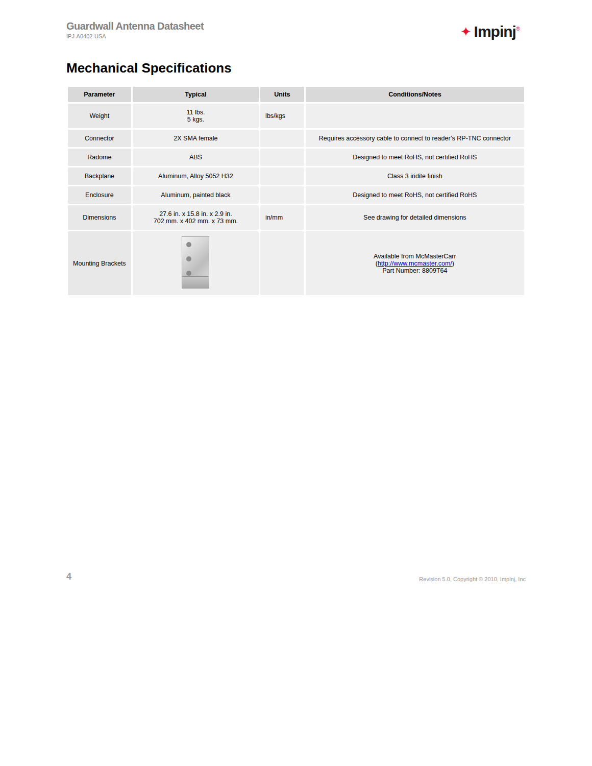Guardwall Antenna Datasheet
IPJ-A0402-USA
✦ Impinj®
Mechanical Specifications
| Parameter | Typical | Units | Conditions/Notes |
| --- | --- | --- | --- |
| Weight | 11 lbs. 5 kgs. | lbs/kgs | |
| Connector | 2X SMA female | | Requires accessory cable to connect to reader’s RP-TNC connector |
| Radome | ABS | | Designed to meet RoHS, not certified RoHS |
| Backplane | Aluminum, Alloy 5052 H32 | | Class 3 iridite finish |
| Enclosure | Aluminum, painted black | | Designed to meet RoHS, not certified RoHS |
| Dimensions | 27.6 in. x 15.8 in. x 2.9 in. 702 mm. x 402 mm. x 73 mm. | in/mm | See drawing for detailed dimensions |
| Mounting Brackets | | | Available from McMasterCarr ( http://www.mcmaster.com/ ) Part Number: 8809T64 |
4 Revision 5.0, Copyright © 2010, Impinj, Inc